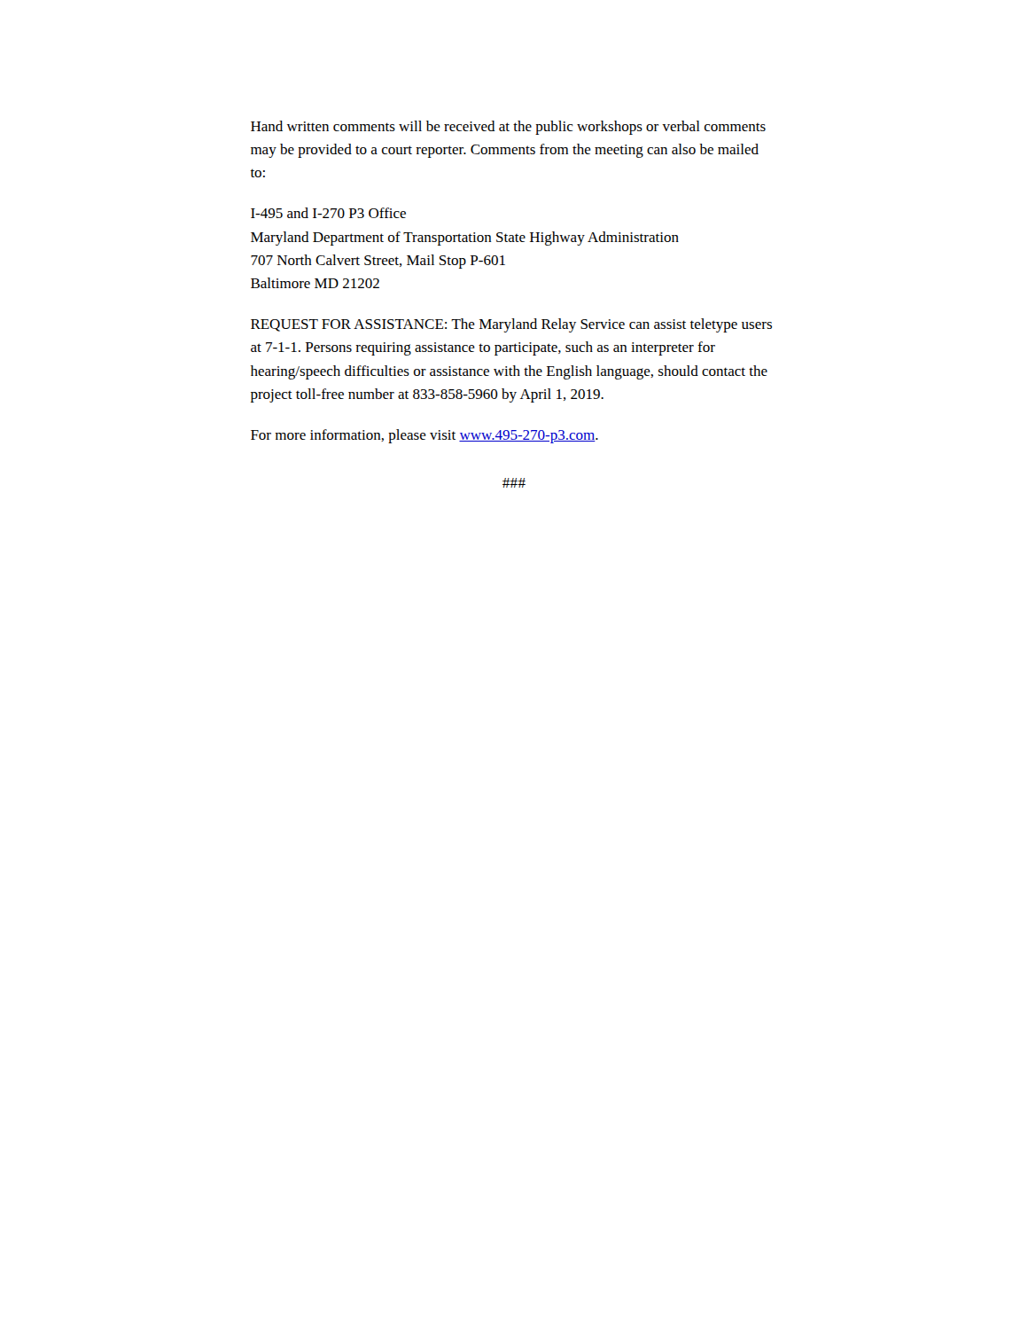Hand written comments will be received at the public workshops or verbal comments may be provided to a court reporter. Comments from the meeting can also be mailed to:
I-495 and I-270 P3 Office
Maryland Department of Transportation State Highway Administration
707 North Calvert Street, Mail Stop P-601
Baltimore MD 21202
REQUEST FOR ASSISTANCE: The Maryland Relay Service can assist teletype users at 7-1-1. Persons requiring assistance to participate, such as an interpreter for hearing/speech difficulties or assistance with the English language, should contact the project toll-free number at 833-858-5960 by April 1, 2019.
For more information, please visit www.495-270-p3.com.
###